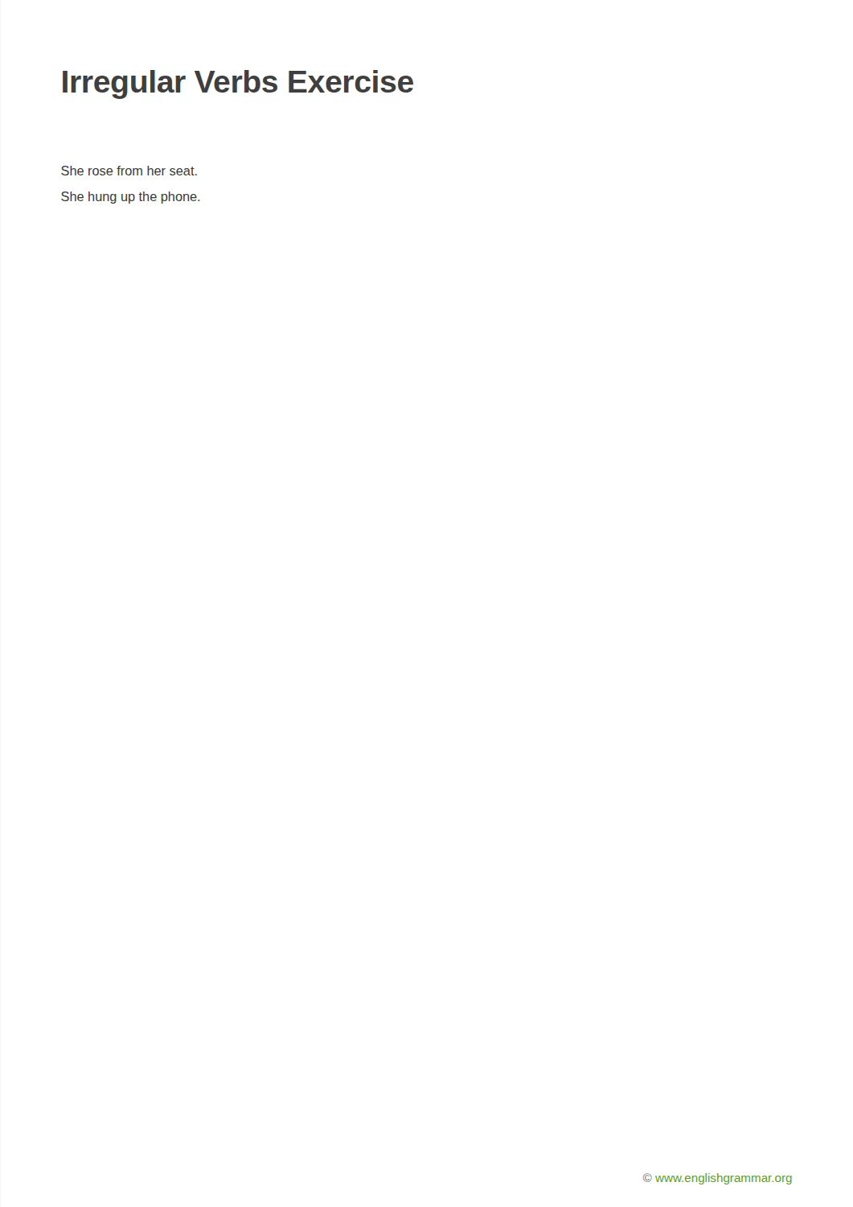Irregular Verbs Exercise
She rose from her seat.
She hung up the phone.
© www.englishgrammar.org